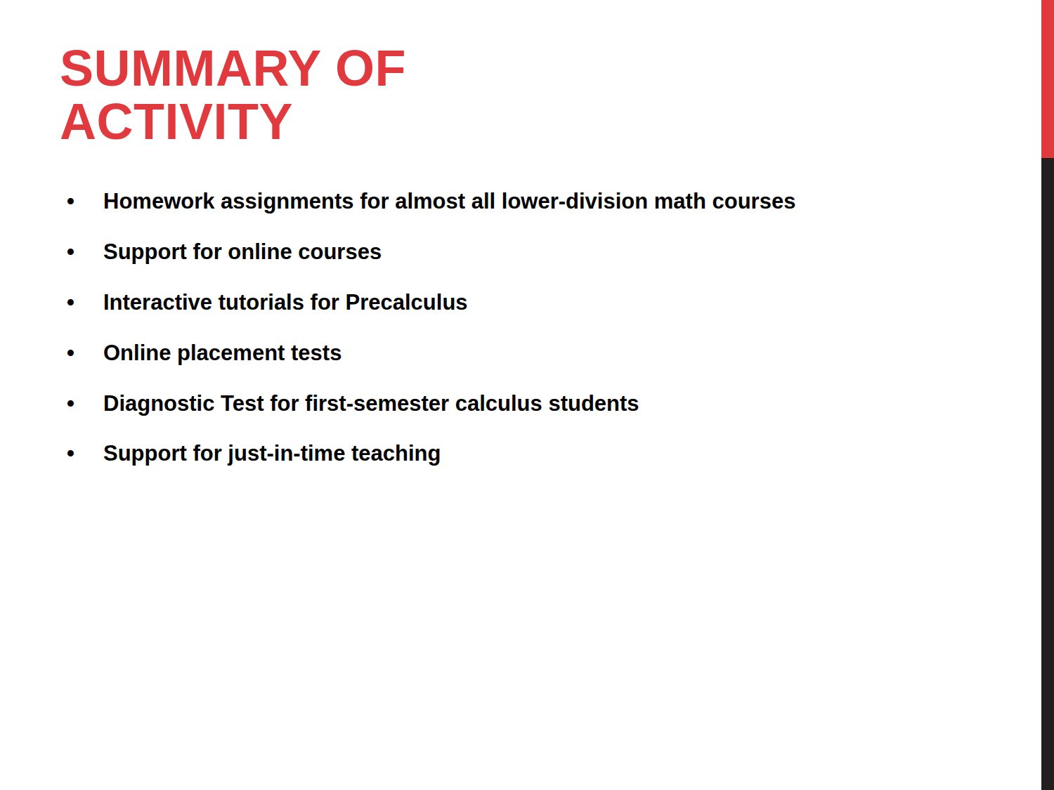Summary of Activity
Homework assignments for almost all lower-division math courses
Support for online courses
Interactive tutorials for Precalculus
Online placement tests
Diagnostic Test for first-semester calculus students
Support for just-in-time teaching